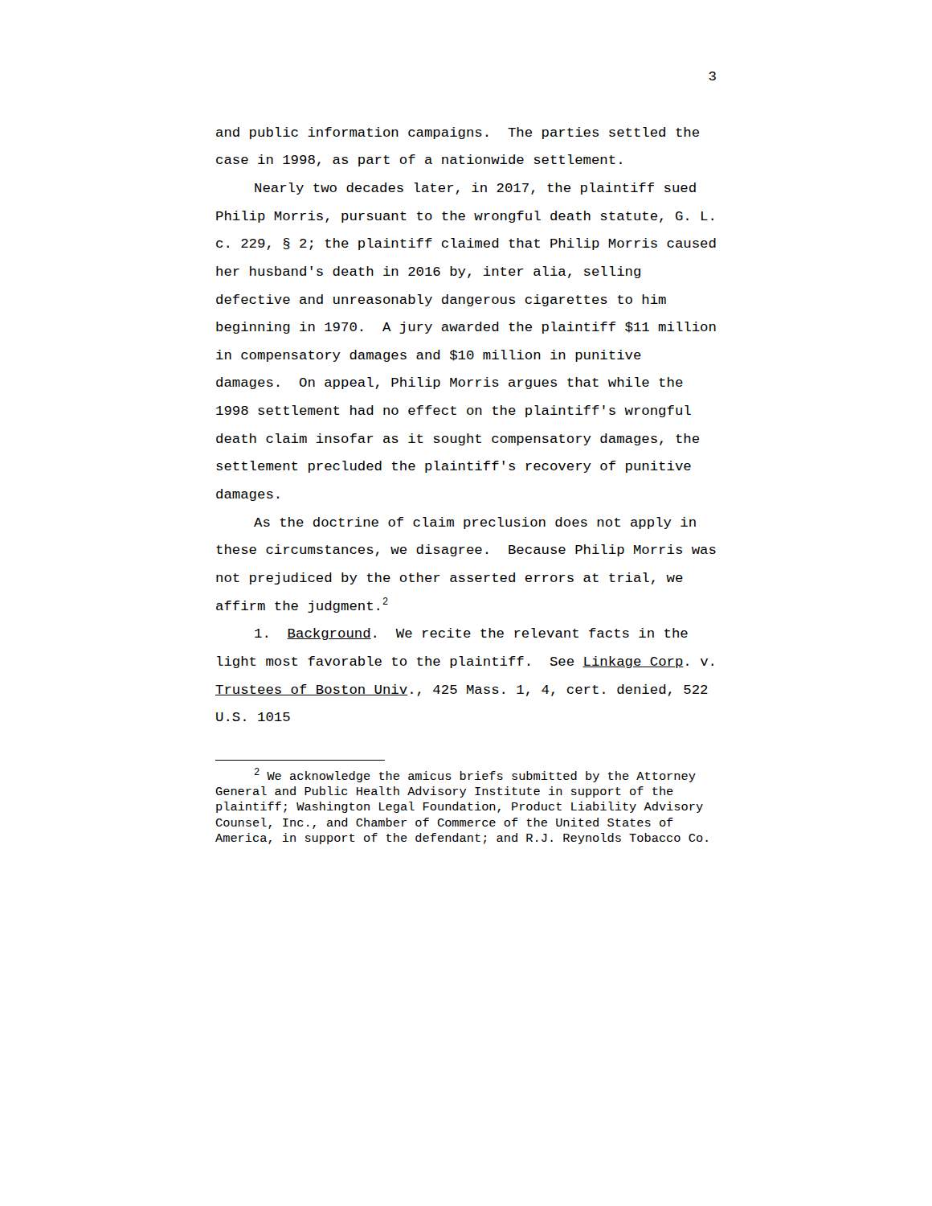3
and public information campaigns. The parties settled the case in 1998, as part of a nationwide settlement.
Nearly two decades later, in 2017, the plaintiff sued Philip Morris, pursuant to the wrongful death statute, G. L. c. 229, § 2; the plaintiff claimed that Philip Morris caused her husband's death in 2016 by, inter alia, selling defective and unreasonably dangerous cigarettes to him beginning in 1970. A jury awarded the plaintiff $11 million in compensatory damages and $10 million in punitive damages. On appeal, Philip Morris argues that while the 1998 settlement had no effect on the plaintiff's wrongful death claim insofar as it sought compensatory damages, the settlement precluded the plaintiff's recovery of punitive damages.
As the doctrine of claim preclusion does not apply in these circumstances, we disagree. Because Philip Morris was not prejudiced by the other asserted errors at trial, we affirm the judgment.2
1. Background. We recite the relevant facts in the light most favorable to the plaintiff. See Linkage Corp. v. Trustees of Boston Univ., 425 Mass. 1, 4, cert. denied, 522 U.S. 1015
2 We acknowledge the amicus briefs submitted by the Attorney General and Public Health Advisory Institute in support of the plaintiff; Washington Legal Foundation, Product Liability Advisory Counsel, Inc., and Chamber of Commerce of the United States of America, in support of the defendant; and R.J. Reynolds Tobacco Co.